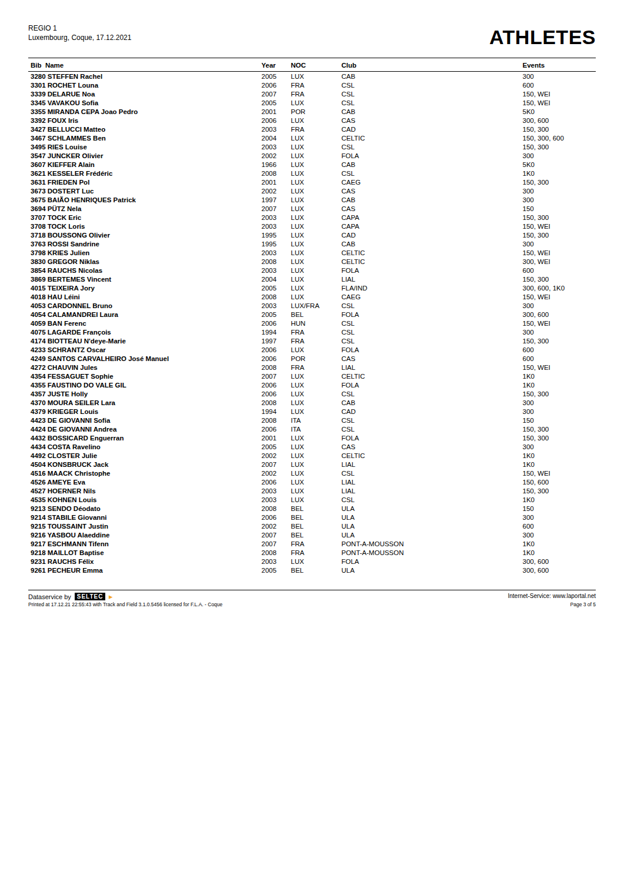REGIO 1
Luxembourg, Coque, 17.12.2021
ATHLETES
| Bib Name | Year | NOC | Club | Events |
| --- | --- | --- | --- | --- |
| 3280 STEFFEN Rachel | 2005 | LUX | CAB | 300 |
| 3301 ROCHET Louna | 2006 | FRA | CSL | 600 |
| 3339 DELARUE Noa | 2007 | FRA | CSL | 150, WEI |
| 3345 VAVAKOU Sofia | 2005 | LUX | CSL | 150, WEI |
| 3355 MIRANDA CEPA Joao Pedro | 2001 | POR | CAB | 5K0 |
| 3392 FOUX Iris | 2006 | LUX | CAS | 300, 600 |
| 3427 BELLUCCI Matteo | 2003 | FRA | CAD | 150, 300 |
| 3467 SCHLAMMES Ben | 2004 | LUX | CELTIC | 150, 300, 600 |
| 3495 RIES Louise | 2003 | LUX | CSL | 150, 300 |
| 3547 JUNCKER Olivier | 2002 | LUX | FOLA | 300 |
| 3607 KIEFFER Alain | 1966 | LUX | CAB | 5K0 |
| 3621 KESSELER Frédéric | 2008 | LUX | CSL | 1K0 |
| 3631 FRIEDEN Pol | 2001 | LUX | CAEG | 150, 300 |
| 3673 DOSTERT Luc | 2002 | LUX | CAS | 300 |
| 3675 BAIÃO HENRIQUES Patrick | 1997 | LUX | CAB | 300 |
| 3694 PÜTZ Nela | 2007 | LUX | CAS | 150 |
| 3707 TOCK Eric | 2003 | LUX | CAPA | 150, 300 |
| 3708 TOCK Loris | 2003 | LUX | CAPA | 150, WEI |
| 3718 BOUSSONG Olivier | 1995 | LUX | CAD | 150, 300 |
| 3763 ROSSI Sandrine | 1995 | LUX | CAB | 300 |
| 3798 KRIES Julien | 2003 | LUX | CELTIC | 150, WEI |
| 3830 GREGOR Niklas | 2008 | LUX | CELTIC | 300, WEI |
| 3854 RAUCHS Nicolas | 2003 | LUX | FOLA | 600 |
| 3869 BERTEMES Vincent | 2004 | LUX | LIAL | 150, 300 |
| 4015 TEIXEIRA Jory | 2005 | LUX | FLA/IND | 300, 600, 1K0 |
| 4018 HAU Léini | 2008 | LUX | CAEG | 150, WEI |
| 4053 CARDONNEL Bruno | 2003 | LUX/FRA | CSL | 300 |
| 4054 CALAMANDREI Laura | 2005 | BEL | FOLA | 300, 600 |
| 4059 BAN Ferenc | 2006 | HUN | CSL | 150, WEI |
| 4075 LAGARDE François | 1994 | FRA | CSL | 300 |
| 4174 BIOTTEAU N'deye-Marie | 1997 | FRA | CSL | 150, 300 |
| 4233 SCHRANTZ Oscar | 2006 | LUX | FOLA | 600 |
| 4249 SANTOS CARVALHEIRO José Manuel | 2006 | POR | CAS | 600 |
| 4272 CHAUVIN Jules | 2008 | FRA | LIAL | 150, WEI |
| 4354 FESSAGUET Sophie | 2007 | LUX | CELTIC | 1K0 |
| 4355 FAUSTINO DO VALE GIL | 2006 | LUX | FOLA | 1K0 |
| 4357 JUSTE Holly | 2006 | LUX | CSL | 150, 300 |
| 4370 MOURA SEILER Lara | 2008 | LUX | CAB | 300 |
| 4379 KRIEGER Louis | 1994 | LUX | CAD | 300 |
| 4423 DE GIOVANNI Sofia | 2008 | ITA | CSL | 150 |
| 4424 DE GIOVANNI Andrea | 2006 | ITA | CSL | 150, 300 |
| 4432 BOSSICARD Enguerran | 2001 | LUX | FOLA | 150, 300 |
| 4434 COSTA Ravelino | 2005 | LUX | CAS | 300 |
| 4492 CLOSTER Julie | 2002 | LUX | CELTIC | 1K0 |
| 4504 KONSBRUCK Jack | 2007 | LUX | LIAL | 1K0 |
| 4516 MAACK Christophe | 2002 | LUX | CSL | 150, WEI |
| 4526 AMEYE Eva | 2006 | LUX | LIAL | 150, 600 |
| 4527 HOERNER Nils | 2003 | LUX | LIAL | 150, 300 |
| 4535 KOHNEN Louis | 2003 | LUX | CSL | 1K0 |
| 9213 SENDO Déodato | 2008 | BEL | ULA | 150 |
| 9214 STABILE Giovanni | 2006 | BEL | ULA | 300 |
| 9215 TOUSSAINT Justin | 2002 | BEL | ULA | 600 |
| 9216 YASBOU Alaeddine | 2007 | BEL | ULA | 300 |
| 9217 ESCHMANN Tifenn | 2007 | FRA | PONT-A-MOUSSON | 1K0 |
| 9218 MAILLOT Baptise | 2008 | FRA | PONT-A-MOUSSON | 1K0 |
| 9231 RAUCHS Félix | 2003 | LUX | FOLA | 300, 600 |
| 9261 PECHEUR Emma | 2005 | BEL | ULA | 300, 600 |
Dataservice by SELTEC ▸
Internet-Service: www.laportal.net
Printed at 17.12.21 22:55:43 with Track and Field 3.1.0.5456 licensed for F.L.A. - Coque
Page 3 of 5